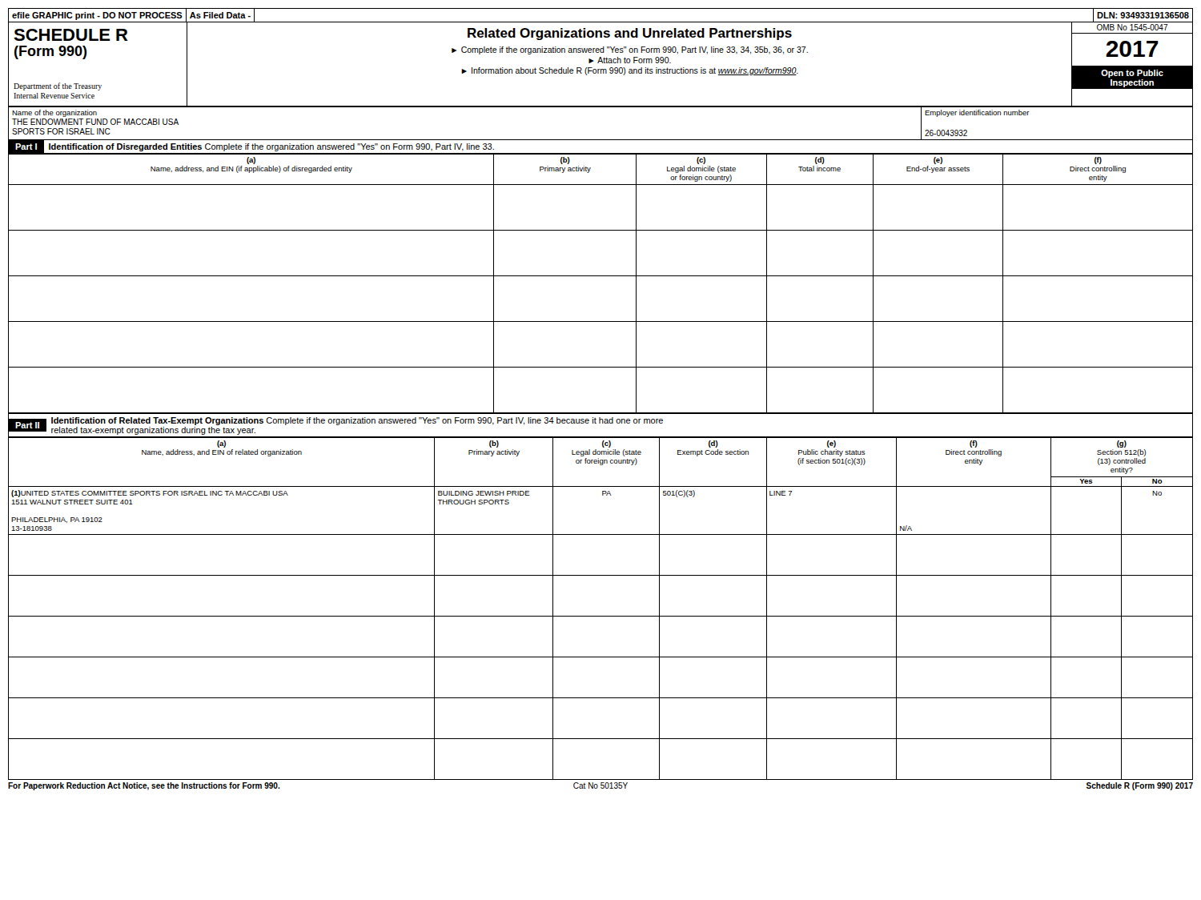efile GRAPHIC print - DO NOT PROCESS
As Filed Data -
DLN: 93493319136508
SCHEDULE R
(Form 990)
Department of the Treasury
Internal Revenue Service
Related Organizations and Unrelated Partnerships
► Complete if the organization answered "Yes" on Form 990, Part IV, line 33, 34, 35b, 36, or 37.
► Attach to Form 990.
► Information about Schedule R (Form 990) and its instructions is at www.irs.gov/form990.
OMB No 1545-0047
2017
Open to Public
Inspection
Name of the organization
THE ENDOWMENT FUND OF MACCABI USA
SPORTS FOR ISRAEL INC
Employer identification number
26-0043932
Part I
Identification of Disregarded Entities Complete if the organization answered "Yes" on Form 990, Part IV, line 33.
| (a) Name, address, and EIN (if applicable) of disregarded entity | (b) Primary activity | (c) Legal domicile (state or foreign country) | (d) Total income | (e) End-of-year assets | (f) Direct controlling entity |
| --- | --- | --- | --- | --- | --- |
Part II
Identification of Related Tax-Exempt Organizations Complete if the organization answered "Yes" on Form 990, Part IV, line 34 because it had one or more
related tax-exempt organizations during the tax year.
| (a) Name, address, and EIN of related organization | (b) Primary activity | (c) Legal domicile (state or foreign country) | (d) Exempt Code section | (e) Public charity status (if section 501(c)(3)) | (f) Direct controlling entity | (g) Section 512(b) (13) controlled entity? Yes No |
| --- | --- | --- | --- | --- | --- | --- |
| (1) UNITED STATES COMMITTEE SPORTS FOR ISRAEL INC TA MACCABI USA 1511 WALNUT STREET SUITE 401 PHILADELPHIA, PA 19102 13-1810938 | BUILDING JEWISH PRIDE THROUGH SPORTS | PA | 501(C)(3) | LINE 7 | N/A | | No |
For Paperwork Reduction Act Notice, see the Instructions for Form 990.
Cat No 50135Y
Schedule R (Form 990) 2017